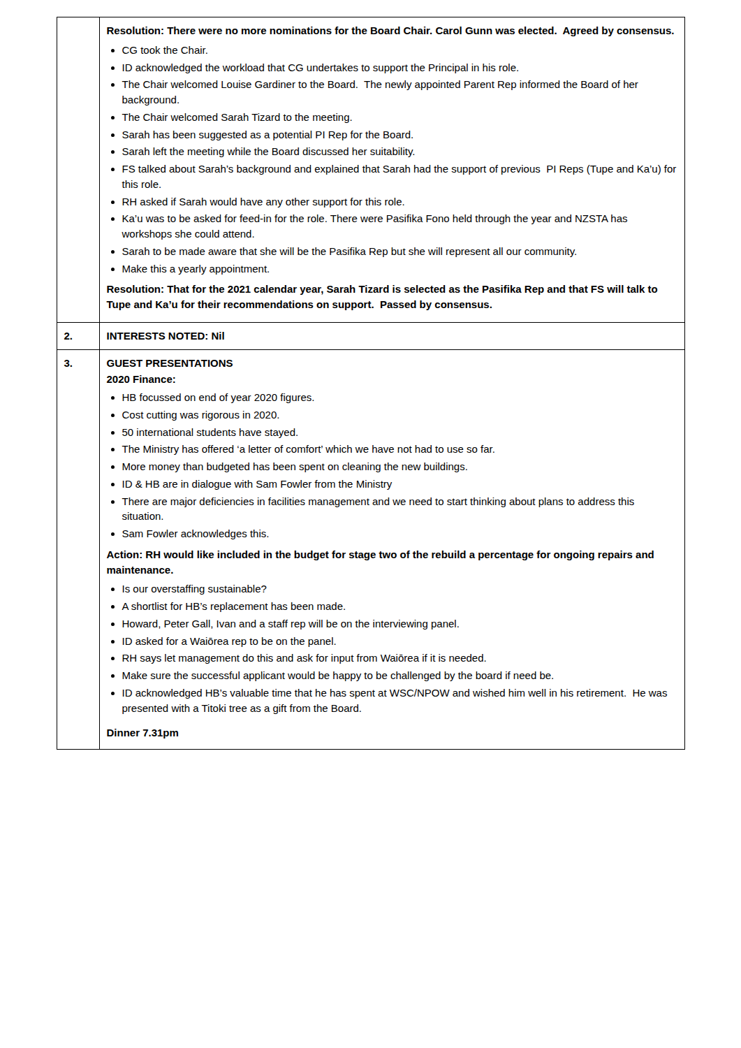| | Resolution: There were no more nominations for the Board Chair. Carol Gunn was elected. Agreed by consensus. CG took the Chair. ID acknowledged the workload that CG undertakes to support the Principal in his role. The Chair welcomed Louise Gardiner to the Board. The newly appointed Parent Rep informed the Board of her background. The Chair welcomed Sarah Tizard to the meeting. Sarah has been suggested as a potential PI Rep for the Board. Sarah left the meeting while the Board discussed her suitability. FS talked about Sarah’s background and explained that Sarah had the support of previous PI Reps (Tupe and Ka’u) for this role. RH asked if Sarah would have any other support for this role. Ka’u was to be asked for feed-in for the role. There were Pasifika Fono held through the year and NZSTA has workshops she could attend. Sarah to be made aware that she will be the Pasifika Rep but she will represent all our community. Make this a yearly appointment. Resolution: That for the 2021 calendar year, Sarah Tizard is selected as the Pasifika Rep and that FS will talk to Tupe and Ka’u for their recommendations on support. Passed by consensus. |
| 2. | INTERESTS NOTED: Nil |
| 3. | GUEST PRESENTATIONS 2020 Finance: HB focussed on end of year 2020 figures. Cost cutting was rigorous in 2020. 50 international students have stayed. The Ministry has offered ‘a letter of comfort’ which we have not had to use so far. More money than budgeted has been spent on cleaning the new buildings. ID & HB are in dialogue with Sam Fowler from the Ministry There are major deficiencies in facilities management and we need to start thinking about plans to address this situation. Sam Fowler acknowledges this. Action: RH would like included in the budget for stage two of the rebuild a percentage for ongoing repairs and maintenance. Is our overstaffing sustainable? A shortlist for HB’s replacement has been made. Howard, Peter Gall, Ivan and a staff rep will be on the interviewing panel. ID asked for a Waiōrea rep to be on the panel. RH says let management do this and ask for input from Waiōrea if it is needed. Make sure the successful applicant would be happy to be challenged by the board if need be. ID acknowledged HB’s valuable time that he has spent at WSC/NPOW and wished him well in his retirement. He was presented with a Titoki tree as a gift from the Board. Dinner 7.31pm |